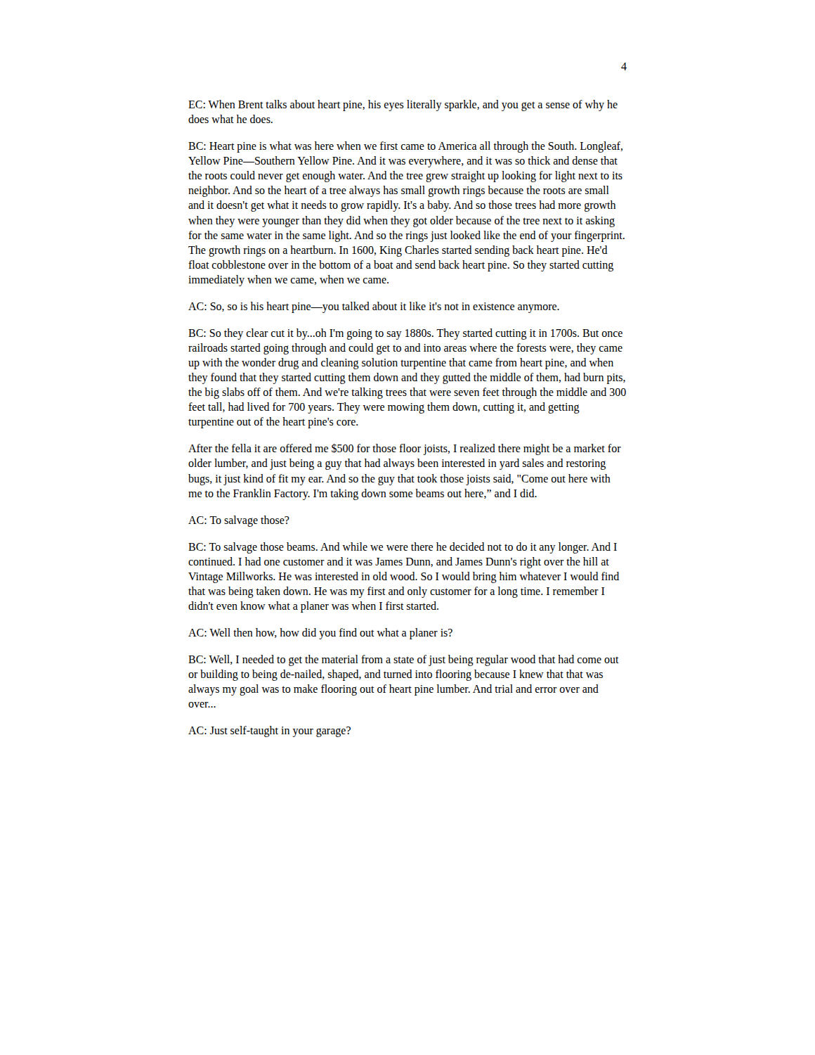4
EC: When Brent talks about heart pine, his eyes literally sparkle, and you get a sense of why he does what he does.
BC: Heart pine is what was here when we first came to America all through the South. Longleaf, Yellow Pine—Southern Yellow Pine. And it was everywhere, and it was so thick and dense that the roots could never get enough water. And the tree grew straight up looking for light next to its neighbor. And so the heart of a tree always has small growth rings because the roots are small and it doesn't get what it needs to grow rapidly. It's a baby. And so those trees had more growth when they were younger than they did when they got older because of the tree next to it asking for the same water in the same light. And so the rings just looked like the end of your fingerprint. The growth rings on a heartburn. In 1600, King Charles started sending back heart pine. He'd float cobblestone over in the bottom of a boat and send back heart pine. So they started cutting immediately when we came, when we came.
AC: So, so is his heart pine—you talked about it like it's not in existence anymore.
BC: So they clear cut it by...oh I'm going to say 1880s. They started cutting it in 1700s. But once railroads started going through and could get to and into areas where the forests were, they came up with the wonder drug and cleaning solution turpentine that came from heart pine, and when they found that they started cutting them down and they gutted the middle of them, had burn pits, the big slabs off of them. And we're talking trees that were seven feet through the middle and 300 feet tall, had lived for 700 years. They were mowing them down, cutting it, and getting turpentine out of the heart pine's core.
After the fella it are offered me $500 for those floor joists, I realized there might be a market for older lumber, and just being a guy that had always been interested in yard sales and restoring bugs, it just kind of fit my ear. And so the guy that took those joists said, "Come out here with me to the Franklin Factory. I'm taking down some beams out here,” and I did.
AC: To salvage those?
BC: To salvage those beams. And while we were there he decided not to do it any longer. And I continued. I had one customer and it was James Dunn, and James Dunn's right over the hill at Vintage Millworks. He was interested in old wood. So I would bring him whatever I would find that was being taken down. He was my first and only customer for a long time. I remember I didn't even know what a planer was when I first started.
AC: Well then how, how did you find out what a planer is?
BC: Well, I needed to get the material from a state of just being regular wood that had come out or building to being de-nailed, shaped, and turned into flooring because I knew that that was always my goal was to make flooring out of heart pine lumber. And trial and error over and over...
AC: Just self-taught in your garage?